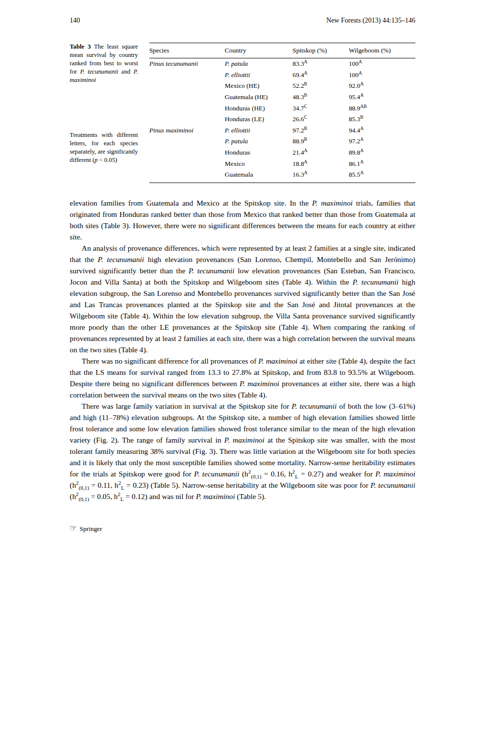140
New Forests (2013) 44:135–146
Table 3 The least square mean survival by country ranked from best to worst for P. tecunumanii and P. maximinoi
Treatments with different letters, for each species separately, are significantly different (p < 0.05)
| Species | Country | Spitskop (%) | Wilgeboom (%) |
| --- | --- | --- | --- |
| Pinus tecunumanii | P. patula | 83.3 A | 100 A |
| | P. elliottii | 69.4 A | 100 A |
| | Mexico (HE) | 52.2 B | 92.0 A |
| | Guatemala (HE) | 48.3 B | 95.4 A |
| | Honduras (HE) | 34.7 C | 88.9 AB |
| | Honduras (LE) | 26.6 C | 85.3 B |
| Pinus maximinoi | P. elliottii | 97.2 B | 94.4 A |
| | P. patula | 88.9 B | 97.2 A |
| | Honduras | 21.4 A | 89.8 A |
| | Mexico | 18.8 A | 86.1 A |
| | Guatemala | 16.3 A | 85.5 A |
elevation families from Guatemala and Mexico at the Spitskop site. In the P. maximinoi trials, families that originated from Honduras ranked better than those from Mexico that ranked better than those from Guatemala at both sites (Table 3). However, there were no significant differences between the means for each country at either site.
An analysis of provenance differences, which were represented by at least 2 families at a single site, indicated that the P. tecunumanii high elevation provenances (San Lorenso, Chempil, Montebello and San Jerónimo) survived significantly better than the P. tecunumanii low elevation provenances (San Esteban, San Francisco, Jocon and Villa Santa) at both the Spitskop and Wilgeboom sites (Table 4). Within the P. tecunumanii high elevation subgroup, the San Lorenso and Montebello provenances survived significantly better than the San José and Las Trancas provenances planted at the Spitskop site and the San José and Jitotal provenances at the Wilgeboom site (Table 4). Within the low elevation subgroup, the Villa Santa provenance survived significantly more poorly than the other LE provenances at the Spitskop site (Table 4). When comparing the ranking of provenances represented by at least 2 families at each site, there was a high correlation between the survival means on the two sites (Table 4).
There was no significant difference for all provenances of P. maximinoi at either site (Table 4), despite the fact that the LS means for survival ranged from 13.3 to 27.8% at Spitskop, and from 83.8 to 93.5% at Wilgeboom. Despite there being no significant differences between P. maximinoi provenances at either site, there was a high correlation between the survival means on the two sites (Table 4).
There was large family variation in survival at the Spitskop site for P. tecunumanii of both the low (3–61%) and high (11–78%) elevation subgroups. At the Spitskop site, a number of high elevation families showed little frost tolerance and some low elevation families showed frost tolerance similar to the mean of the high elevation variety (Fig. 2). The range of family survival in P. maximinoi at the Spitskop site was smaller, with the most tolerant family measuring 38% survival (Fig. 3). There was little variation at the Wilgeboom site for both species and it is likely that only the most susceptible families showed some mortality. Narrow-sense heritability estimates for the trials at Spitskop were good for P. tecunumanii (h2(0,1) = 0.16, h2L = 0.27) and weaker for P. maximinoi (h2(0,1) = 0.11, h2L = 0.23) (Table 5). Narrow-sense heritability at the Wilgeboom site was poor for P. tecunumanii (h2(0,1) = 0.05, h2L = 0.12) and was nil for P. maximinoi (Table 5).
☞Springer